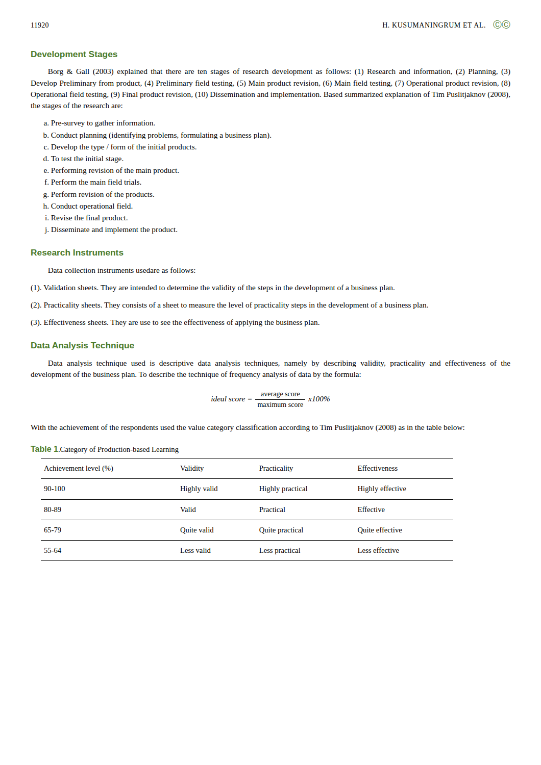11920 H. KUSUMANINGRUM ET AL. ⒸⒸ
Development Stages
Borg & Gall (2003) explained that there are ten stages of research development as follows: (1) Research and information, (2) Planning, (3) Develop Preliminary from product, (4) Preliminary field testing, (5) Main product revision, (6) Main field testing, (7) Operational product revision, (8) Operational field testing, (9) Final product revision, (10) Dissemination and implementation. Based summarized explanation of Tim Puslitjaknov (2008), the stages of the research are:
Pre-survey to gather information.
Conduct planning (identifying problems, formulating a business plan).
Develop the type / form of the initial products.
To test the initial stage.
Performing revision of the main product.
Perform the main field trials.
Perform revision of the products.
Conduct operational field.
Revise the final product.
Disseminate and implement the product.
Research Instruments
Data collection instruments usedare as follows:
(1). Validation sheets. They are intended to determine the validity of the steps in the development of a business plan.
(2). Practicality sheets. They consists of a sheet to measure the level of practicality steps in the development of a business plan.
(3). Effectiveness sheets. They are use to see the effectiveness of applying the business plan.
Data Analysis Technique
Data analysis technique used is descriptive data analysis techniques, namely by describing validity, practicality and effectiveness of the development of the business plan. To describe the technique of frequency analysis of data by the formula:
ideal score = average score maximum score x100%
With the achievement of the respondents used the value category classification according to Tim Puslitjaknov (2008) as in the table below:
Table 1.Category of Production-based Learning
| Achievement level (%) | Validity | Practicality | Effectiveness |
| --- | --- | --- | --- |
| 90-100 | Highly valid | Highly practical | Highly effective |
| 80-89 | Valid | Practical | Effective |
| 65-79 | Quite valid | Quite practical | Quite effective |
| 55-64 | Less valid | Less practical | Less effective |